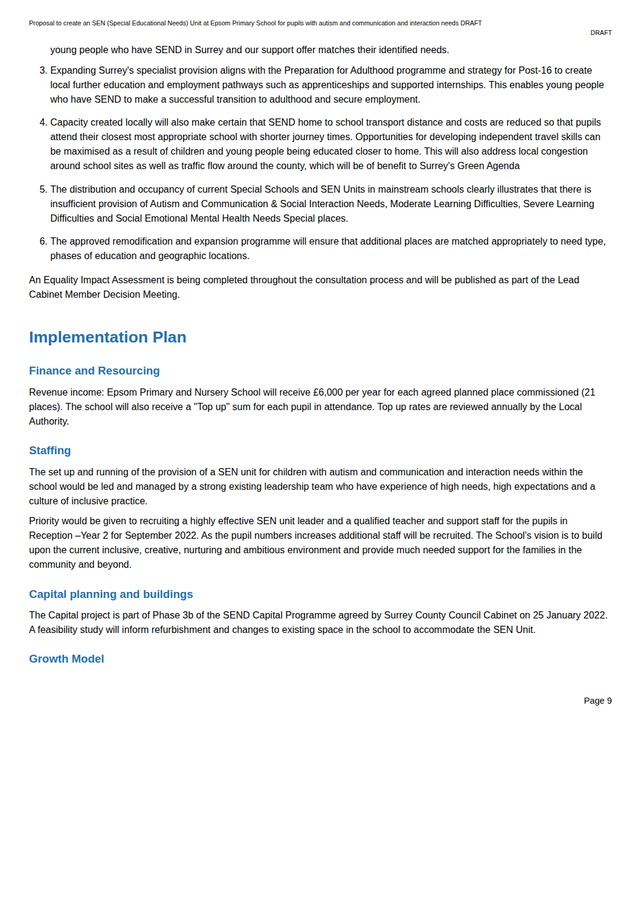Proposal to create an SEN (Special Educational Needs) Unit at Epsom Primary School for pupils with autism and communication and interaction needs DRAFT
DRAFT
young people who have SEND in Surrey and our support offer matches their identified needs.
Expanding Surrey's specialist provision aligns with the Preparation for Adulthood programme and strategy for Post-16 to create local further education and employment pathways such as apprenticeships and supported internships. This enables young people who have SEND to make a successful transition to adulthood and secure employment.
Capacity created locally will also make certain that SEND home to school transport distance and costs are reduced so that pupils attend their closest most appropriate school with shorter journey times. Opportunities for developing independent travel skills can be maximised as a result of children and young people being educated closer to home. This will also address local congestion around school sites as well as traffic flow around the county, which will be of benefit to Surrey's Green Agenda
The distribution and occupancy of current Special Schools and SEN Units in mainstream schools clearly illustrates that there is insufficient provision of Autism and Communication & Social Interaction Needs, Moderate Learning Difficulties, Severe Learning Difficulties and Social Emotional Mental Health Needs Special places.
The approved remodification and expansion programme will ensure that additional places are matched appropriately to need type, phases of education and geographic locations.
An Equality Impact Assessment is being completed throughout the consultation process and will be published as part of the Lead Cabinet Member Decision Meeting.
Implementation Plan
Finance and Resourcing
Revenue income: Epsom Primary and Nursery School will receive £6,000 per year for each agreed planned place commissioned (21 places). The school will also receive a "Top up" sum for each pupil in attendance. Top up rates are reviewed annually by the Local Authority.
Staffing
The set up and running of the provision of a SEN unit for children with autism and communication and interaction needs within the school would be led and managed by a strong existing leadership team who have experience of high needs, high expectations and a culture of inclusive practice.
Priority would be given to recruiting a highly effective SEN unit leader and a qualified teacher and support staff for the pupils in Reception –Year 2 for September 2022. As the pupil numbers increases additional staff will be recruited. The School's vision is to build upon the current inclusive, creative, nurturing and ambitious environment and provide much needed support for the families in the community and beyond.
Capital planning and buildings
The Capital project is part of Phase 3b of the SEND Capital Programme agreed by Surrey County Council Cabinet on 25 January 2022. A feasibility study will inform refurbishment and changes to existing space in the school to accommodate the SEN Unit.
Growth Model
Page 9